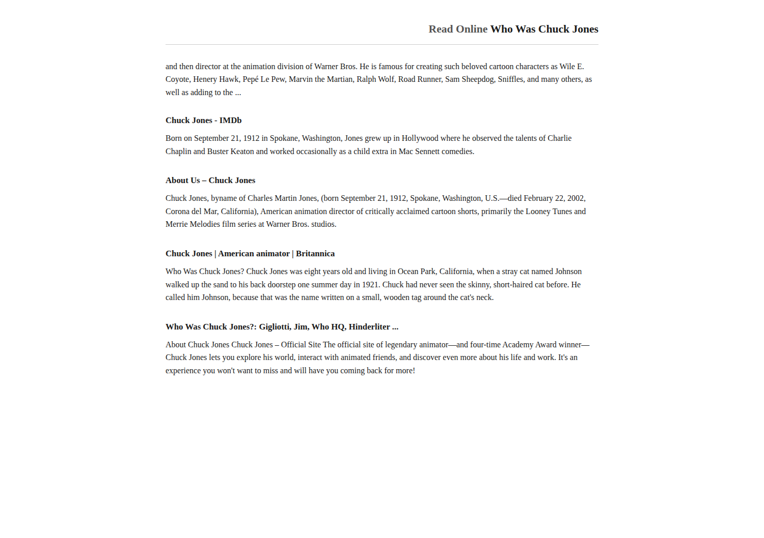Read Online Who Was Chuck Jones
and then director at the animation division of Warner Bros. He is famous for creating such beloved cartoon characters as Wile E. Coyote, Henery Hawk, Pepé Le Pew, Marvin the Martian, Ralph Wolf, Road Runner, Sam Sheepdog, Sniffles, and many others, as well as adding to the ...
Chuck Jones - IMDb
Born on September 21, 1912 in Spokane, Washington, Jones grew up in Hollywood where he observed the talents of Charlie Chaplin and Buster Keaton and worked occasionally as a child extra in Mac Sennett comedies.
About Us – Chuck Jones
Chuck Jones, byname of Charles Martin Jones, (born September 21, 1912, Spokane, Washington, U.S.—died February 22, 2002, Corona del Mar, California), American animation director of critically acclaimed cartoon shorts, primarily the Looney Tunes and Merrie Melodies film series at Warner Bros. studios.
Chuck Jones | American animator | Britannica
Who Was Chuck Jones? Chuck Jones was eight years old and living in Ocean Park, California, when a stray cat named Johnson walked up the sand to his back doorstep one summer day in 1921. Chuck had never seen the skinny, short-haired cat before. He called him Johnson, because that was the name written on a small, wooden tag around the cat's neck.
Who Was Chuck Jones?: Gigliotti, Jim, Who HQ, Hinderliter ...
About Chuck Jones Chuck Jones – Official Site The official site of legendary animator—and four-time Academy Award winner—Chuck Jones lets you explore his world, interact with animated friends, and discover even more about his life and work. It's an experience you won't want to miss and will have you coming back for more!